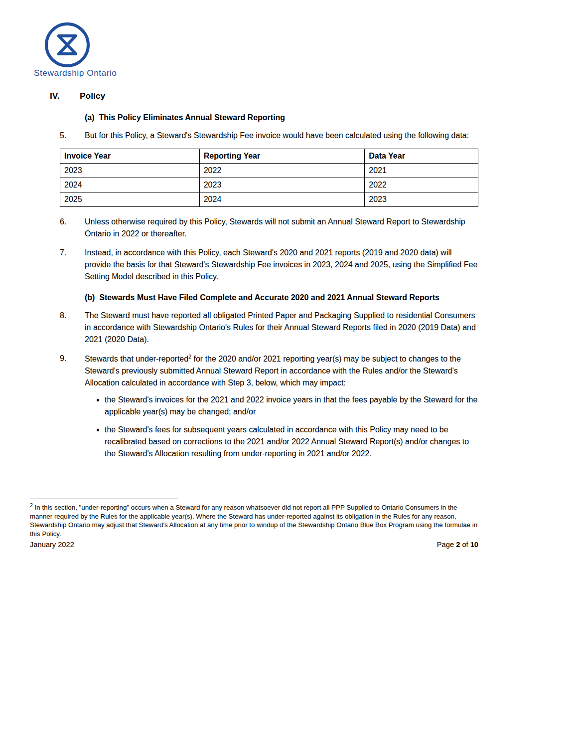Stewardship Ontario
IV. Policy
(a) This Policy Eliminates Annual Steward Reporting
5.
But for this Policy, a Steward's Stewardship Fee invoice would have been calculated using the following data:
| Invoice Year | Reporting Year | Data Year |
| --- | --- | --- |
| 2023 | 2022 | 2021 |
| 2024 | 2023 | 2022 |
| 2025 | 2024 | 2023 |
6.
Unless otherwise required by this Policy, Stewards will not submit an Annual Steward Report to Stewardship Ontario in 2022 or thereafter.
7.
Instead, in accordance with this Policy, each Steward's 2020 and 2021 reports (2019 and 2020 data) will provide the basis for that Steward's Stewardship Fee invoices in 2023, 2024 and 2025, using the Simplified Fee Setting Model described in this Policy.
(b) Stewards Must Have Filed Complete and Accurate 2020 and 2021 Annual Steward Reports
8.
The Steward must have reported all obligated Printed Paper and Packaging Supplied to residential Consumers in accordance with Stewardship Ontario's Rules for their Annual Steward Reports filed in 2020 (2019 Data) and 2021 (2020 Data).
9.
Stewards that under-reported2 for the 2020 and/or 2021 reporting year(s) may be subject to changes to the Steward's previously submitted Annual Steward Report in accordance with the Rules and/or the Steward's Allocation calculated in accordance with Step 3, below, which may impact:
the Steward's invoices for the 2021 and 2022 invoice years in that the fees payable by the Steward for the applicable year(s) may be changed; and/or
the Steward's fees for subsequent years calculated in accordance with this Policy may need to be recalibrated based on corrections to the 2021 and/or 2022 Annual Steward Report(s) and/or changes to the Steward's Allocation resulting from under-reporting in 2021 and/or 2022.
2 In this section, "under-reporting" occurs when a Steward for any reason whatsoever did not report all PPP Supplied to Ontario Consumers in the manner required by the Rules for the applicable year(s). Where the Steward has under-reported against its obligation in the Rules for any reason, Stewardship Ontario may adjust that Steward's Allocation at any time prior to windup of the Stewardship Ontario Blue Box Program using the formulae in this Policy.
January 2022 Page 2 of 10